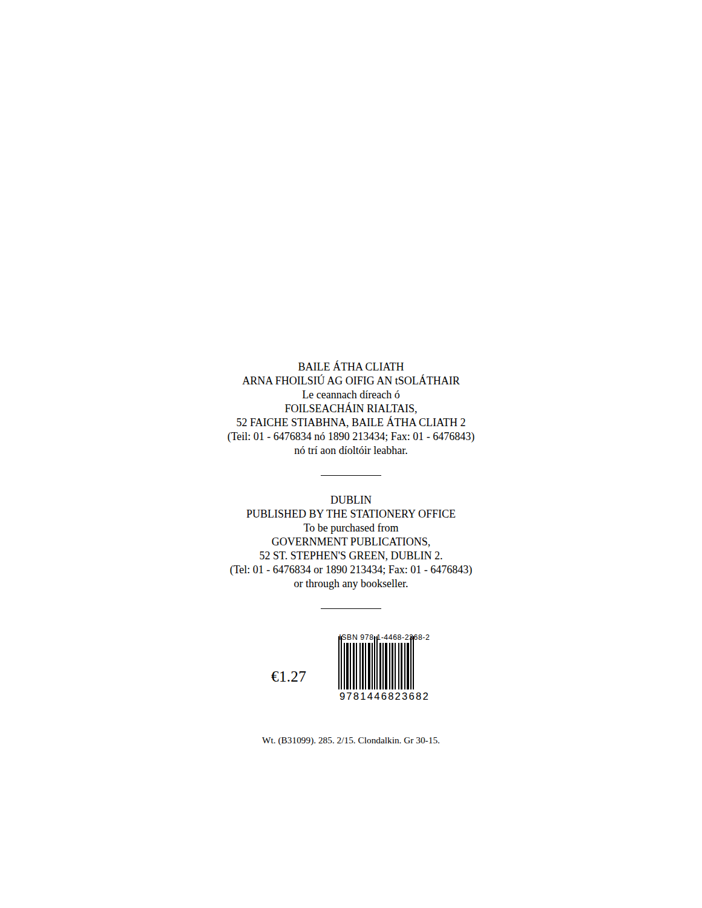BAILE ÁTHA CLIATH
ARNA FHOILSIÚ AG OIFIG AN tSOLÁTHAIR
Le ceannach díreach ó
FOILSEACHÁIN RIALTAIS,
52 FAICHE STIABHNA, BAILE ÁTHA CLIATH 2
(Teil: 01 - 6476834 nó 1890 213434; Fax: 01 - 6476843)
nó trí aon díoltóir leabhar.
DUBLIN
PUBLISHED BY THE STATIONERY OFFICE
To be purchased from
GOVERNMENT PUBLICATIONS,
52 ST. STEPHEN'S GREEN, DUBLIN 2.
(Tel: 01 - 6476834 or 1890 213434; Fax: 01 - 6476843)
or through any bookseller.
€1.27
ISBN 978-1-4468-2368-2
9781446823682
Wt. (B31099). 285. 2/15. Clondalkin. Gr 30-15.